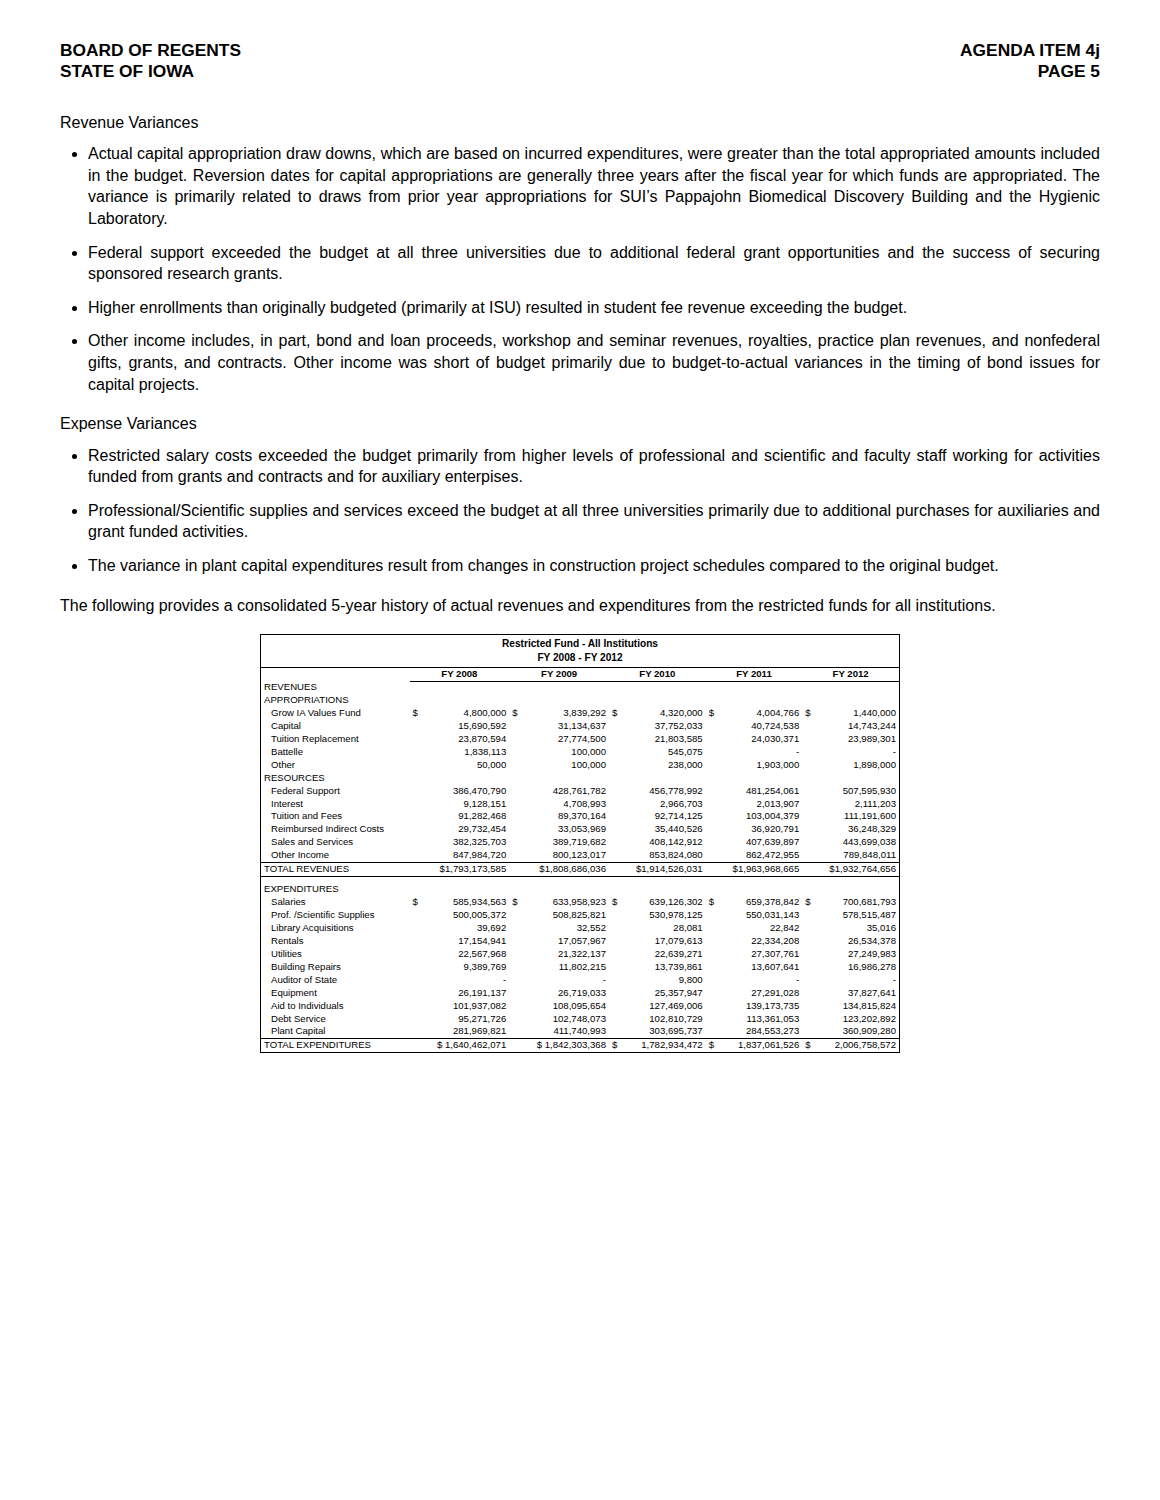BOARD OF REGENTS
STATE OF IOWA
AGENDA ITEM 4j
PAGE 5
Revenue Variances
Actual capital appropriation draw downs, which are based on incurred expenditures, were greater than the total appropriated amounts included in the budget. Reversion dates for capital appropriations are generally three years after the fiscal year for which funds are appropriated. The variance is primarily related to draws from prior year appropriations for SUI’s Pappajohn Biomedical Discovery Building and the Hygienic Laboratory.
Federal support exceeded the budget at all three universities due to additional federal grant opportunities and the success of securing sponsored research grants.
Higher enrollments than originally budgeted (primarily at ISU) resulted in student fee revenue exceeding the budget.
Other income includes, in part, bond and loan proceeds, workshop and seminar revenues, royalties, practice plan revenues, and nonfederal gifts, grants, and contracts. Other income was short of budget primarily due to budget-to-actual variances in the timing of bond issues for capital projects.
Expense Variances
Restricted salary costs exceeded the budget primarily from higher levels of professional and scientific and faculty staff working for activities funded from grants and contracts and for auxiliary enterpises.
Professional/Scientific supplies and services exceed the budget at all three universities primarily due to additional purchases for auxiliaries and grant funded activities.
The variance in plant capital expenditures result from changes in construction project schedules compared to the original budget.
The following provides a consolidated 5-year history of actual revenues and expenditures from the restricted funds for all institutions.
Restricted Fund - All Institutions FY 2008 - FY 2012
| | FY 2008 | FY 2009 | FY 2010 | FY 2011 | FY 2012 |
| --- | --- | --- | --- | --- | --- |
| REVENUES | |
| APPROPRIATIONS | |
| Grow IA Values Fund | $ | 4,800,000 | $ | 3,839,292 | $ | 4,320,000 | $ | 4,004,766 | $ | 1,440,000 |
| Capital | | 15,690,592 | | 31,134,637 | | 37,752,033 | | 40,724,538 | | 14,743,244 |
| Tuition Replacement | | 23,870,594 | | 27,774,500 | | 21,803,585 | | 24,030,371 | | 23,989,301 |
| Battelle | | 1,838,113 | | 100,000 | | 545,075 | | - | | - |
| Other | | 50,000 | | 100,000 | | 238,000 | | 1,903,000 | | 1,898,000 |
| RESOURCES | |
| Federal Support | | 386,470,790 | | 428,761,782 | | 456,778,992 | | 481,254,061 | | 507,595,930 |
| Interest | | 9,128,151 | | 4,708,993 | | 2,966,703 | | 2,013,907 | | 2,111,203 |
| Tuition and Fees | | 91,282,468 | | 89,370,164 | | 92,714,125 | | 103,004,379 | | 111,191,600 |
| Reimbursed Indirect Costs | | 29,732,454 | | 33,053,969 | | 35,440,526 | | 36,920,791 | | 36,248,329 |
| Sales and Services | | 382,325,703 | | 389,719,682 | | 408,142,912 | | 407,639,897 | | 443,699,038 |
| Other Income | | 847,984,720 | | 800,123,017 | | 853,824,080 | | 862,472,955 | | 789,848,011 |
| TOTAL REVENUES | | $1,793,173,585 | | $1,808,686,036 | | $1,914,526,031 | | $1,963,968,665 | | $1,932,764,656 |
| EXPENDITURES | |
| Salaries | $ | 585,934,563 | $ | 633,958,923 | $ | 639,126,302 | $ | 659,378,842 | $ | 700,681,793 |
| Prof. /Scientific Supplies | | 500,005,372 | | 508,825,821 | | 530,978,125 | | 550,031,143 | | 578,515,487 |
| Library Acquisitions | | 39,692 | | 32,552 | | 28,081 | | 22,842 | | 35,016 |
| Rentals | | 17,154,941 | | 17,057,967 | | 17,079,613 | | 22,334,208 | | 26,534,378 |
| Utilities | | 22,567,968 | | 21,322,137 | | 22,639,271 | | 27,307,761 | | 27,249,983 |
| Building Repairs | | 9,389,769 | | 11,802,215 | | 13,739,861 | | 13,607,641 | | 16,986,278 |
| Auditor of State | | - | | - | | 9,800 | | - | | - |
| Equipment | | 26,191,137 | | 26,719,033 | | 25,357,947 | | 27,291,028 | | 37,827,641 |
| Aid to Individuals | | 101,937,082 | | 108,095,654 | | 127,469,006 | | 139,173,735 | | 134,815,824 |
| Debt Service | | 95,271,726 | | 102,748,073 | | 102,810,729 | | 113,361,053 | | 123,202,892 |
| Plant Capital | | 281,969,821 | | 411,740,993 | | 303,695,737 | | 284,553,273 | | 360,909,280 |
| TOTAL EXPENDITURES | | $ 1,640,462,071 | | $ 1,842,303,368 | $ | 1,782,934,472 | $ | 1,837,061,526 | $ | 2,006,758,572 |